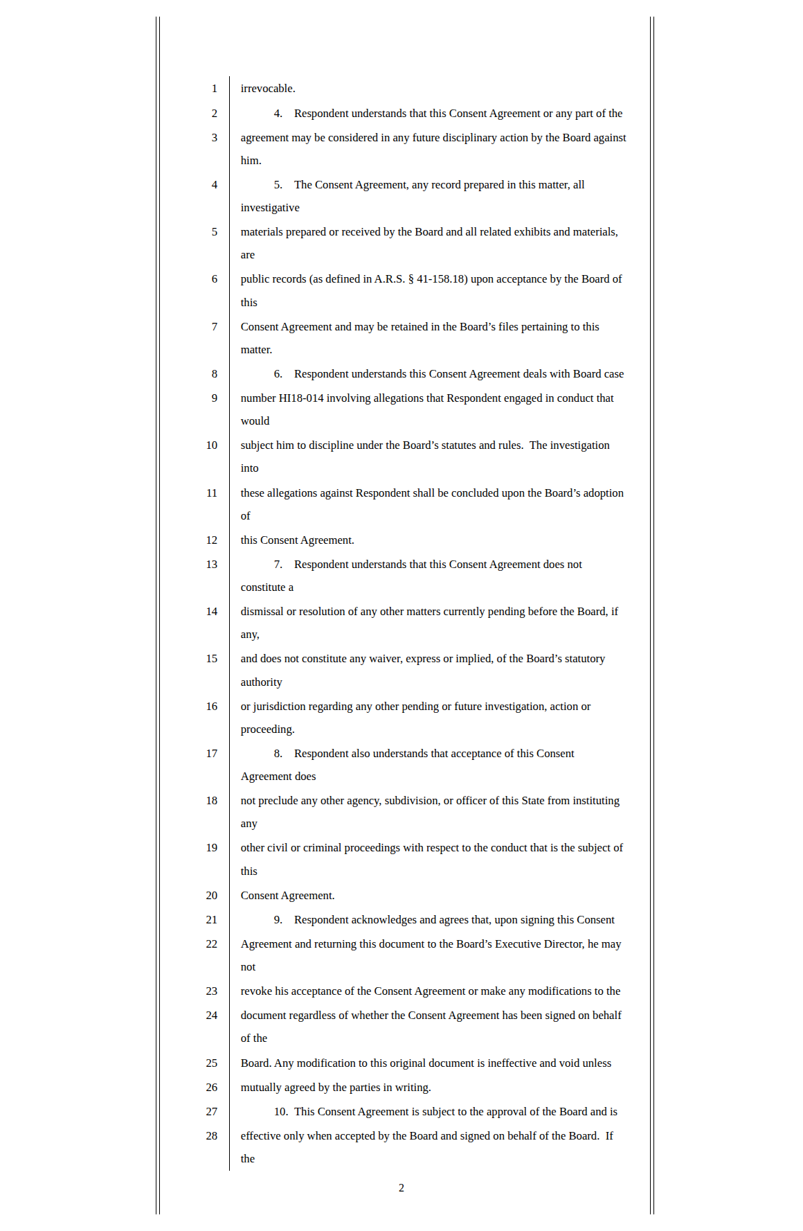| 1 | irrevocable. |
| 2 | 4. Respondent understands that this Consent Agreement or any part of the |
| 3 | agreement may be considered in any future disciplinary action by the Board against him. |
| 4 | 5. The Consent Agreement, any record prepared in this matter, all investigative |
| 5 | materials prepared or received by the Board and all related exhibits and materials, are |
| 6 | public records (as defined in A.R.S. § 41-158.18) upon acceptance by the Board of this |
| 7 | Consent Agreement and may be retained in the Board’s files pertaining to this matter. |
| 8 | 6. Respondent understands this Consent Agreement deals with Board case |
| 9 | number HI18-014 involving allegations that Respondent engaged in conduct that would |
| 10 | subject him to discipline under the Board’s statutes and rules. The investigation into |
| 11 | these allegations against Respondent shall be concluded upon the Board’s adoption of |
| 12 | this Consent Agreement. |
| 13 | 7. Respondent understands that this Consent Agreement does not constitute a |
| 14 | dismissal or resolution of any other matters currently pending before the Board, if any, |
| 15 | and does not constitute any waiver, express or implied, of the Board’s statutory authority |
| 16 | or jurisdiction regarding any other pending or future investigation, action or proceeding. |
| 17 | 8. Respondent also understands that acceptance of this Consent Agreement does |
| 18 | not preclude any other agency, subdivision, or officer of this State from instituting any |
| 19 | other civil or criminal proceedings with respect to the conduct that is the subject of this |
| 20 | Consent Agreement. |
| 21 | 9. Respondent acknowledges and agrees that, upon signing this Consent |
| 22 | Agreement and returning this document to the Board’s Executive Director, he may not |
| 23 | revoke his acceptance of the Consent Agreement or make any modifications to the |
| 24 | document regardless of whether the Consent Agreement has been signed on behalf of the |
| 25 | Board. Any modification to this original document is ineffective and void unless |
| 26 | mutually agreed by the parties in writing. |
| 27 | 10. This Consent Agreement is subject to the approval of the Board and is |
| 28 | effective only when accepted by the Board and signed on behalf of the Board. If the |
2